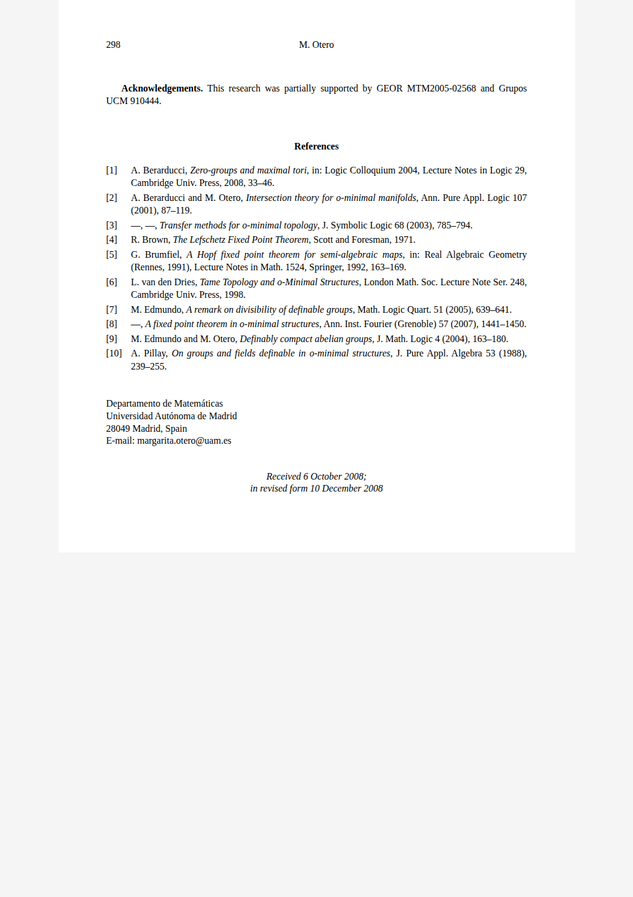298 M. Otero
Acknowledgements. This research was partially supported by GEOR MTM2005-02568 and Grupos UCM 910444.
References
[1] A. Berarducci, Zero-groups and maximal tori, in: Logic Colloquium 2004, Lecture Notes in Logic 29, Cambridge Univ. Press, 2008, 33–46.
[2] A. Berarducci and M. Otero, Intersection theory for o-minimal manifolds, Ann. Pure Appl. Logic 107 (2001), 87–119.
[3]—, —, Transfer methods for o-minimal topology, J. Symbolic Logic 68 (2003), 785–794.
[4] R. Brown, The Lefschetz Fixed Point Theorem, Scott and Foresman, 1971.
[5] G. Brumfiel, A Hopf fixed point theorem for semi-algebraic maps, in: Real Algebraic Geometry (Rennes, 1991), Lecture Notes in Math. 1524, Springer, 1992, 163–169.
[6] L. van den Dries, Tame Topology and o-Minimal Structures, London Math. Soc. Lecture Note Ser. 248, Cambridge Univ. Press, 1998.
[7] M. Edmundo, A remark on divisibility of definable groups, Math. Logic Quart. 51 (2005), 639–641.
[8]—, A fixed point theorem in o-minimal structures, Ann. Inst. Fourier (Grenoble) 57 (2007), 1441–1450.
[9] M. Edmundo and M. Otero, Definably compact abelian groups, J. Math. Logic 4 (2004), 163–180.
[10] A. Pillay, On groups and fields definable in o-minimal structures, J. Pure Appl. Algebra 53 (1988), 239–255.
Departamento de Matemáticas
Universidad Autónoma de Madrid
28049 Madrid, Spain
E-mail: margarita.otero@uam.es
Received 6 October 2008;
in revised form 10 December 2008